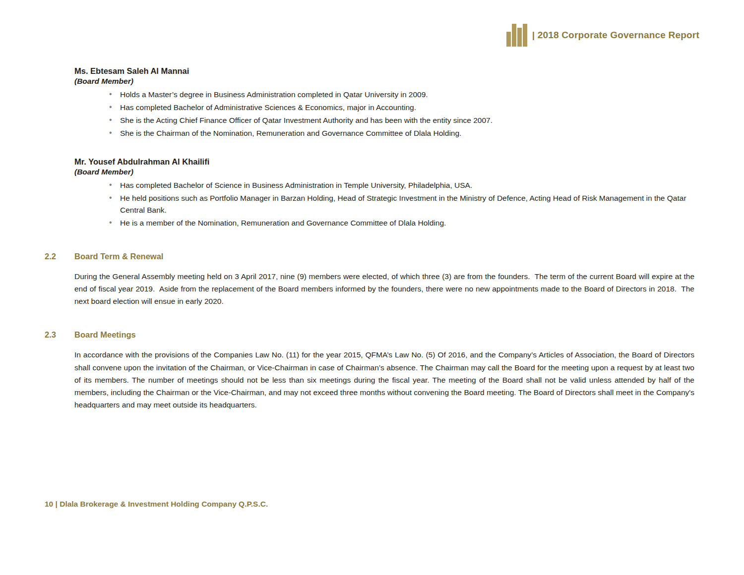| 2018 Corporate Governance Report
Ms. Ebtesam Saleh Al Mannai
(Board Member)
Holds a Master’s degree in Business Administration completed in Qatar University in 2009.
Has completed Bachelor of Administrative Sciences & Economics, major in Accounting.
She is the Acting Chief Finance Officer of Qatar Investment Authority and has been with the entity since 2007.
She is the Chairman of the Nomination, Remuneration and Governance Committee of Dlala Holding.
Mr. Yousef Abdulrahman Al Khailifi
(Board Member)
Has completed Bachelor of Science in Business Administration in Temple University, Philadelphia, USA.
He held positions such as Portfolio Manager in Barzan Holding, Head of Strategic Investment in the Ministry of Defence, Acting Head of Risk Management in the Qatar Central Bank.
He is a member of the Nomination, Remuneration and Governance Committee of Dlala Holding.
2.2 Board Term & Renewal
During the General Assembly meeting held on 3 April 2017, nine (9) members were elected, of which three (3) are from the founders. The term of the current Board will expire at the end of fiscal year 2019. Aside from the replacement of the Board members informed by the founders, there were no new appointments made to the Board of Directors in 2018. The next board election will ensue in early 2020.
2.3 Board Meetings
In accordance with the provisions of the Companies Law No. (11) for the year 2015, QFMA’s Law No. (5) Of 2016, and the Company’s Articles of Association, the Board of Directors shall convene upon the invitation of the Chairman, or Vice-Chairman in case of Chairman’s absence. The Chairman may call the Board for the meeting upon a request by at least two of its members. The number of meetings should not be less than six meetings during the fiscal year. The meeting of the Board shall not be valid unless attended by half of the members, including the Chairman or the Vice-Chairman, and may not exceed three months without convening the Board meeting. The Board of Directors shall meet in the Company's headquarters and may meet outside its headquarters.
10 | Dlala Brokerage & Investment Holding Company Q.P.S.C.